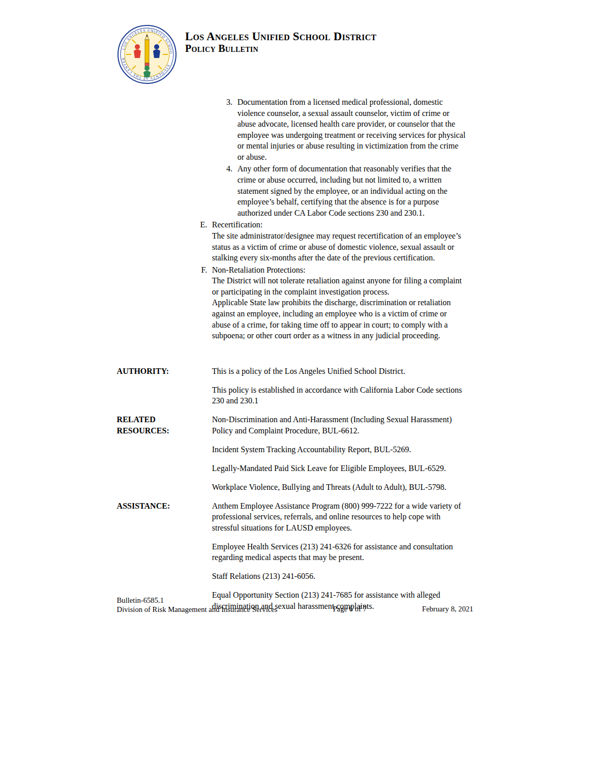LOS ANGELES UNIFIED SCHOOL DISTRICT STUDENTS AT THE CENTER
Los Angeles Unified School District
Policy Bulletin
3. Documentation from a licensed medical professional, domestic violence counselor, a sexual assault counselor, victim of crime or abuse advocate, licensed health care provider, or counselor that the employee was undergoing treatment or receiving services for physical or mental injuries or abuse resulting in victimization from the crime or abuse.
4. Any other form of documentation that reasonably verifies that the crime or abuse occurred, including but not limited to, a written statement signed by the employee, or an individual acting on the employee’s behalf, certifying that the absence is for a purpose authorized under CA Labor Code sections 230 and 230.1.
E. Recertification: The site administrator/designee may request recertification of an employee’s status as a victim of crime or abuse of domestic violence, sexual assault or stalking every six-months after the date of the previous certification.
F. Non-Retaliation Protections: The District will not tolerate retaliation against anyone for filing a complaint or participating in the complaint investigation process. Applicable State law prohibits the discharge, discrimination or retaliation against an employee, including an employee who is a victim of crime or abuse of a crime, for taking time off to appear in court; to comply with a subpoena; or other court order as a witness in any judicial proceeding.
AUTHORITY:
This is a policy of the Los Angeles Unified School District.
This policy is established in accordance with California Labor Code sections 230 and 230.1
RELATED
RESOURCES:
Non-Discrimination and Anti-Harassment (Including Sexual Harassment) Policy and Complaint Procedure, BUL-6612.
Incident System Tracking Accountability Report, BUL-5269.
Legally-Mandated Paid Sick Leave for Eligible Employees, BUL-6529.
Workplace Violence, Bullying and Threats (Adult to Adult), BUL-5798.
ASSISTANCE:
Anthem Employee Assistance Program (800) 999-7222 for a wide variety of professional services, referrals, and online resources to help cope with stressful situations for LAUSD employees.
Employee Health Services (213) 241-6326 for assistance and consultation regarding medical aspects that may be present.
Staff Relations (213) 241-6056.
Equal Opportunity Section (213) 241-7685 for assistance with alleged discrimination and sexual harassment complaints.
Bulletin-6585.1
Division of Risk Management and Insurance Services
Page 6 of 7
February 8, 2021